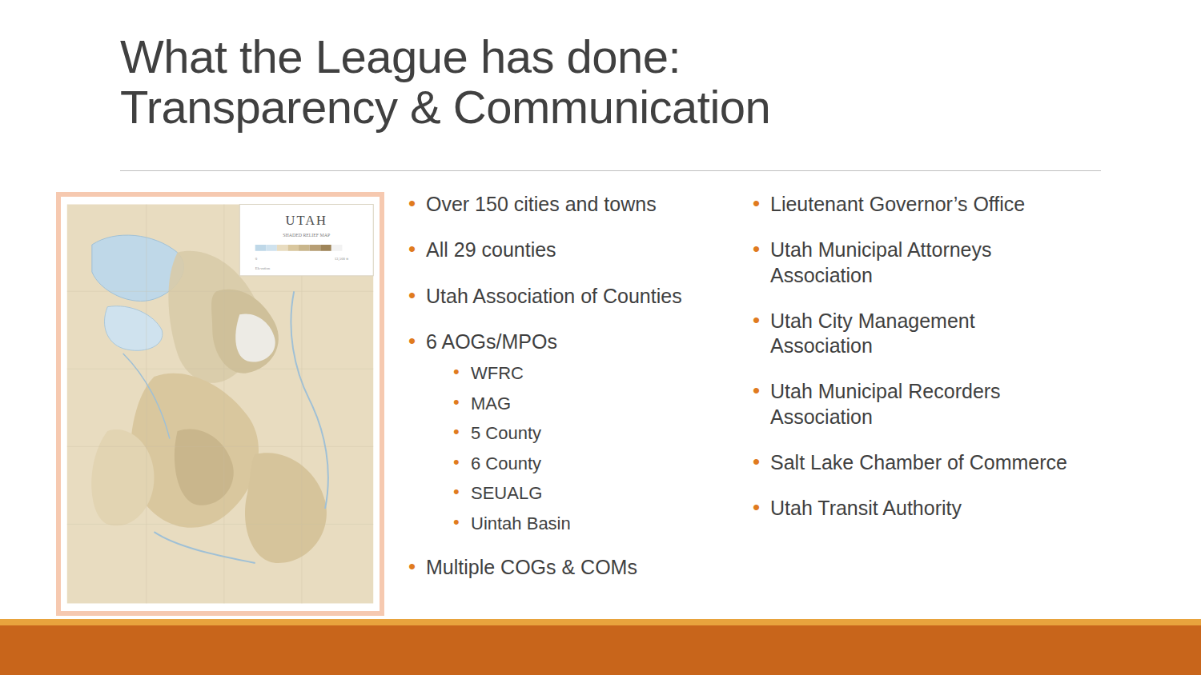What the League has done:Transparency & Communication
UTAH SHADED RELIEF MAP 0 13,500 ft Elevation
Over 150 cities and towns
All 29 counties
Utah Association of Counties
6 AOGs/MPOs
WFRC
MAG
5 County
6 County
SEUALG
Uintah Basin
Multiple COGs & COMs
Lieutenant Governor’s Office
Utah Municipal Attorneys Association
Utah City Management Association
Utah Municipal Recorders Association
Salt Lake Chamber of Commerce
Utah Transit Authority